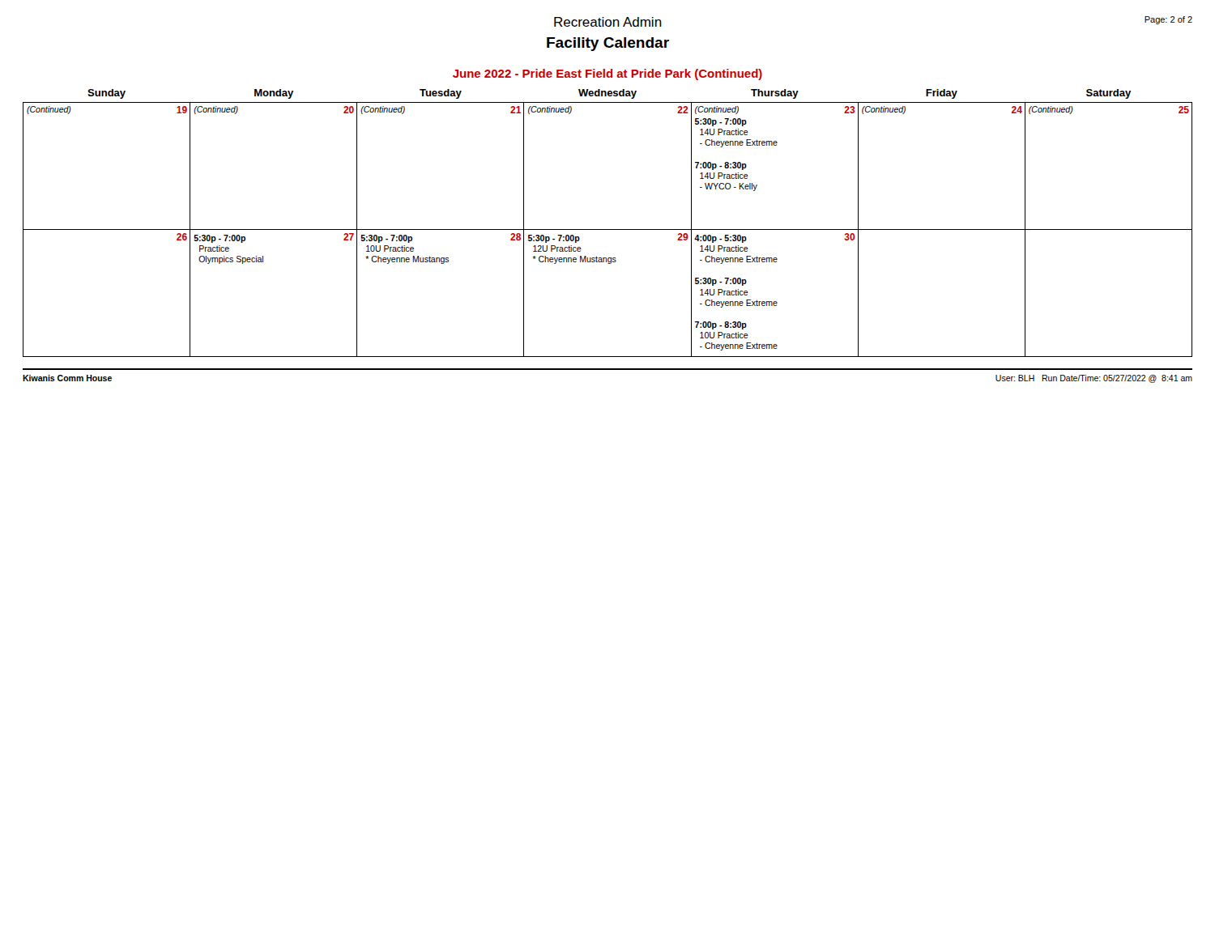Page: 2 of 2
Recreation Admin
Facility Calendar
June 2022 - Pride East Field at Pride Park (Continued)
| Sunday | Monday | Tuesday | Wednesday | Thursday | Friday | Saturday |
| --- | --- | --- | --- | --- | --- | --- |
| 19 (Continued) | 20 (Continued) | 21 (Continued) | 22 (Continued) | 23 (Continued) 5:30p - 7:00p 14U Practice - Cheyenne Extreme 7:00p - 8:30p 14U Practice - WYCO - Kelly | 24 (Continued) | 25 (Continued) |
| 26 | 27 5:30p - 7:00p Practice Olympics Special | 28 5:30p - 7:00p 10U Practice * Cheyenne Mustangs | 29 5:30p - 7:00p 12U Practice * Cheyenne Mustangs | 30 4:00p - 5:30p 14U Practice - Cheyenne Extreme 5:30p - 7:00p 14U Practice - Cheyenne Extreme 7:00p - 8:30p 10U Practice - Cheyenne Extreme | | |
Kiwanis Comm House
User: BLH Run Date/Time: 05/27/2022 @ 8:41 am